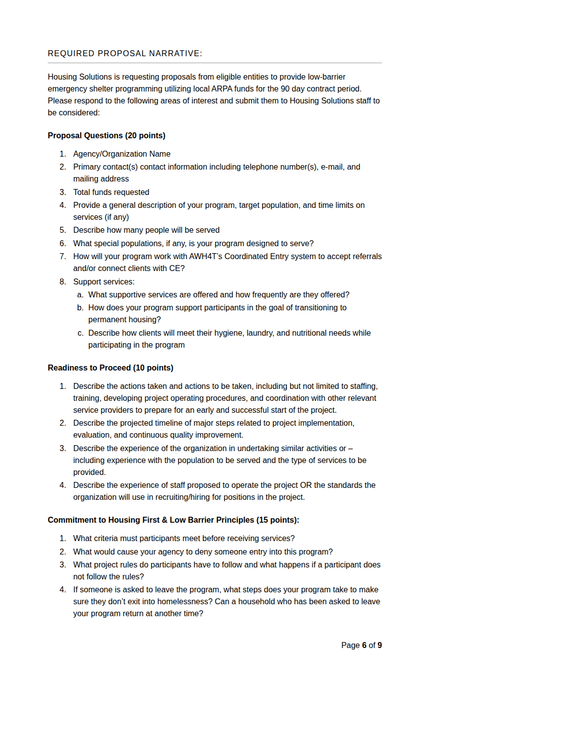REQUIRED PROPOSAL NARRATIVE:
Housing Solutions is requesting proposals from eligible entities to provide low-barrier emergency shelter programming utilizing local ARPA funds for the 90 day contract period. Please respond to the following areas of interest and submit them to Housing Solutions staff to be considered:
Proposal Questions (20 points)
Agency/Organization Name
Primary contact(s) contact information including telephone number(s), e-mail, and mailing address
Total funds requested
Provide a general description of your program, target population, and time limits on services (if any)
Describe how many people will be served
What special populations, if any, is your program designed to serve?
How will your program work with AWH4T’s Coordinated Entry system to accept referrals and/or connect clients with CE?
Support services:
What supportive services are offered and how frequently are they offered?
How does your program support participants in the goal of transitioning to permanent housing?
Describe how clients will meet their hygiene, laundry, and nutritional needs while participating in the program
Readiness to Proceed (10 points)
Describe the actions taken and actions to be taken, including but not limited to staffing, training, developing project operating procedures, and coordination with other relevant service providers to prepare for an early and successful start of the project.
Describe the projected timeline of major steps related to project implementation, evaluation, and continuous quality improvement.
Describe the experience of the organization in undertaking similar activities or – including experience with the population to be served and the type of services to be provided.
Describe the experience of staff proposed to operate the project OR the standards the organization will use in recruiting/hiring for positions in the project.
Commitment to Housing First & Low Barrier Principles (15 points):
What criteria must participants meet before receiving services?
What would cause your agency to deny someone entry into this program?
What project rules do participants have to follow and what happens if a participant does not follow the rules?
If someone is asked to leave the program, what steps does your program take to make sure they don’t exit into homelessness? Can a household who has been asked to leave your program return at another time?
Page 6 of 9